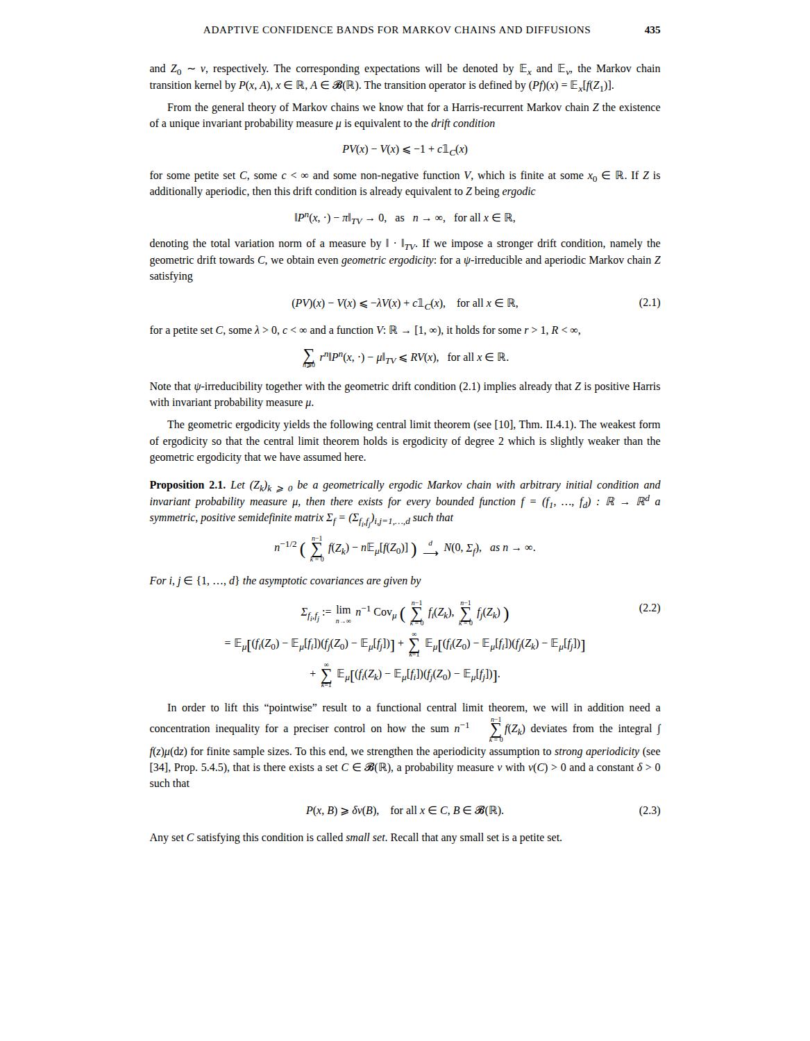ADAPTIVE CONFIDENCE BANDS FOR MARKOV CHAINS AND DIFFUSIONS 435
and Z0 ∼ ν, respectively. The corresponding expectations will be denoted by 𝔼x and 𝔼ν, the Markov chain transition kernel by P(x, A), x ∈ ℝ, A ∈ 𝓑(ℝ). The transition operator is defined by (Pf)(x) = 𝔼x[f(Z1)].
From the general theory of Markov chains we know that for a Harris-recurrent Markov chain Z the existence of a unique invariant probability measure μ is equivalent to the drift condition
PV(x) − V(x) ⩽ −1 + c𝟙C(x)
for some petite set C, some c < ∞ and some non-negative function V, which is finite at some x0 ∈ ℝ. If Z is additionally aperiodic, then this drift condition is already equivalent to Z being ergodic
‖Pn(x, ·) − π‖TV → 0, as n → ∞, for all x ∈ ℝ,
denoting the total variation norm of a measure by ‖ · ‖TV. If we impose a stronger drift condition, namely the geometric drift towards C, we obtain even geometric ergodicity: for a ψ-irreducible and aperiodic Markov chain Z satisfying
(PV)(x) − V(x) ⩽ −λV(x) + c𝟙C(x), for all x ∈ ℝ, (2.1)
for a petite set C, some λ > 0, c < ∞ and a function V: ℝ → [1, ∞), it holds for some r > 1, R < ∞,
∑n⩾0 rn‖Pn(x, ·) − μ‖TV ⩽ RV(x), for all x ∈ ℝ.
Note that ψ-irreducibility together with the geometric drift condition (2.1) implies already that Z is positive Harris with invariant probability measure μ.
The geometric ergodicity yields the following central limit theorem (see [10], Thm. II.4.1). The weakest form of ergodicity so that the central limit theorem holds is ergodicity of degree 2 which is slightly weaker than the geometric ergodicity that we have assumed here.
Proposition 2.1. Let (Zk)k ⩾ 0 be a geometrically ergodic Markov chain with arbitrary initial condition and invariant probability measure μ, then there exists for every bounded function f = (f1, …, fd) : ℝ → ℝd a symmetric, positive semidefinite matrix Σf = (Σfi,fj)i,j=1,…,d such that
n−1/2 ( n−1∑k = 0 f(Zk) − n 𝔼μ[f(Z0)] ) d⟶ N(0, Σf), as n → ∞.
For i, j ∈ {1, …, d} the asymptotic covariances are given by
(2.2)
Σfi,fj := lim n→∞ n−1 Covμ ( n−1∑k = 0 fi(Zk), n−1∑k = 0 fj(Zk) )
= 𝔼μ[(fi(Z0) − 𝔼μ[fi])(fj(Z0) − 𝔼μ[fj])] + ∞∑k=1 𝔼μ[(fi(Z0) − 𝔼μ[fi])(fj(Zk) − 𝔼μ[fj])]
+ ∞∑k=1 𝔼μ[(fi(Zk) − 𝔼μ[fi])(fj(Z0) − 𝔼μ[fj])].
In order to lift this “pointwise” result to a functional central limit theorem, we will in addition need a concentration inequality for a preciser control on how the sum n−1n−1∑k = 0 f(Zk) deviates from the integral ∫ f(z)μ(dz) for finite sample sizes. To this end, we strengthen the aperiodicity assumption to strong aperiodicity (see [34], Prop. 5.4.5), that is there exists a set C ∈ 𝓑(ℝ), a probability measure ν with ν(C) > 0 and a constant δ > 0 such that
P(x, B) ⩾ δν(B), for all x ∈ C, B ∈ 𝓑(ℝ). (2.3)
Any set C satisfying this condition is called small set. Recall that any small set is a petite set.